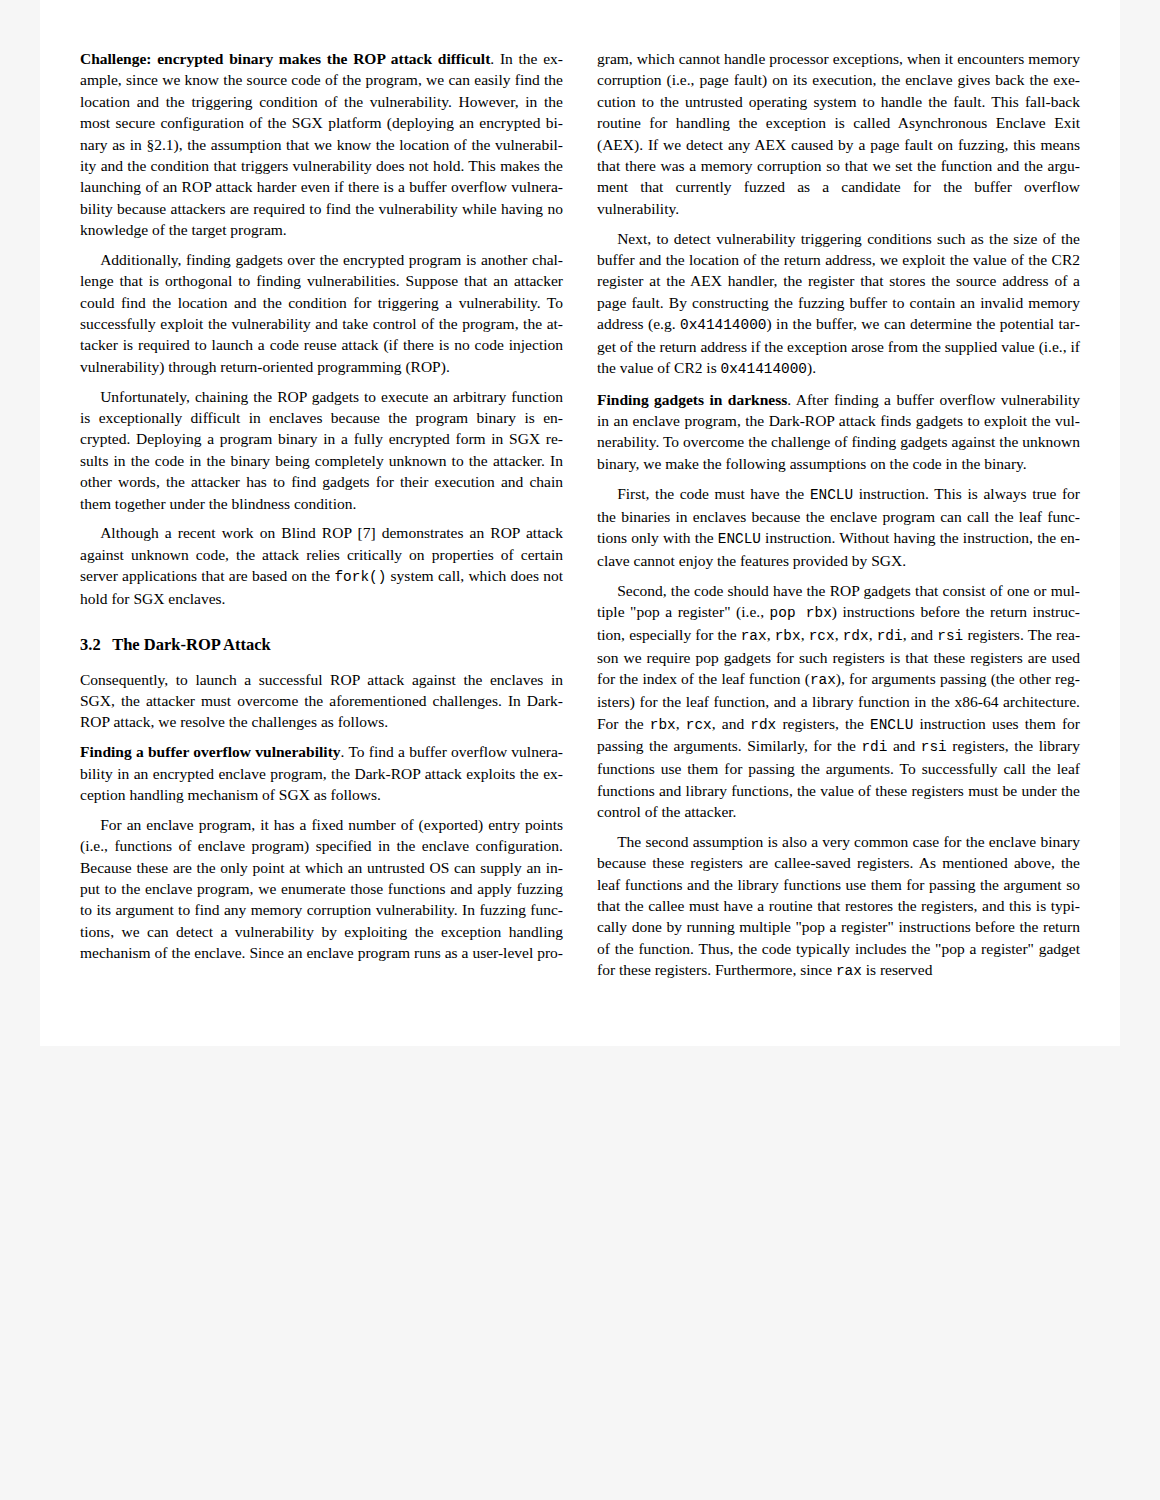Challenge: encrypted binary makes the ROP attack difficult. In the example, since we know the source code of the program, we can easily find the location and the triggering condition of the vulnerability. However, in the most secure configuration of the SGX platform (deploying an encrypted binary as in §2.1), the assumption that we know the location of the vulnerability and the condition that triggers vulnerability does not hold. This makes the launching of an ROP attack harder even if there is a buffer overflow vulnerability because attackers are required to find the vulnerability while having no knowledge of the target program.
Additionally, finding gadgets over the encrypted program is another challenge that is orthogonal to finding vulnerabilities. Suppose that an attacker could find the location and the condition for triggering a vulnerability. To successfully exploit the vulnerability and take control of the program, the attacker is required to launch a code reuse attack (if there is no code injection vulnerability) through return-oriented programming (ROP).
Unfortunately, chaining the ROP gadgets to execute an arbitrary function is exceptionally difficult in enclaves because the program binary is encrypted. Deploying a program binary in a fully encrypted form in SGX results in the code in the binary being completely unknown to the attacker. In other words, the attacker has to find gadgets for their execution and chain them together under the blindness condition.
Although a recent work on Blind ROP [7] demonstrates an ROP attack against unknown code, the attack relies critically on properties of certain server applications that are based on the fork() system call, which does not hold for SGX enclaves.
3.2 The Dark-ROP Attack
Consequently, to launch a successful ROP attack against the enclaves in SGX, the attacker must overcome the aforementioned challenges. In Dark-ROP attack, we resolve the challenges as follows.
Finding a buffer overflow vulnerability. To find a buffer overflow vulnerability in an encrypted enclave program, the Dark-ROP attack exploits the exception handling mechanism of SGX as follows.
For an enclave program, it has a fixed number of (exported) entry points (i.e., functions of enclave program) specified in the enclave configuration. Because these are the only point at which an untrusted OS can supply an input to the enclave program, we enumerate those functions and apply fuzzing to its argument to find any memory corruption vulnerability. In fuzzing functions, we can detect a vulnerability by exploiting the exception handling mechanism of the enclave. Since an enclave program runs as a user-level program, which cannot handle processor exceptions, when it encounters memory corruption (i.e., page fault) on its execution, the enclave gives back the execution to the untrusted operating system to handle the fault. This fall-back routine for handling the exception is called Asynchronous Enclave Exit (AEX). If we detect any AEX caused by a page fault on fuzzing, this means that there was a memory corruption so that we set the function and the argument that currently fuzzed as a candidate for the buffer overflow vulnerability.
Next, to detect vulnerability triggering conditions such as the size of the buffer and the location of the return address, we exploit the value of the CR2 register at the AEX handler, the register that stores the source address of a page fault. By constructing the fuzzing buffer to contain an invalid memory address (e.g. 0x41414000) in the buffer, we can determine the potential target of the return address if the exception arose from the supplied value (i.e., if the value of CR2 is 0x41414000).
Finding gadgets in darkness. After finding a buffer overflow vulnerability in an enclave program, the Dark-ROP attack finds gadgets to exploit the vulnerability. To overcome the challenge of finding gadgets against the unknown binary, we make the following assumptions on the code in the binary.
First, the code must have the ENCLU instruction. This is always true for the binaries in enclaves because the enclave program can call the leaf functions only with the ENCLU instruction. Without having the instruction, the enclave cannot enjoy the features provided by SGX.
Second, the code should have the ROP gadgets that consist of one or multiple "pop a register" (i.e., pop rbx) instructions before the return instruction, especially for the rax, rbx, rcx, rdx, rdi, and rsi registers. The reason we require pop gadgets for such registers is that these registers are used for the index of the leaf function (rax), for arguments passing (the other registers) for the leaf function, and a library function in the x86-64 architecture. For the rbx, rcx, and rdx registers, the ENCLU instruction uses them for passing the arguments. Similarly, for the rdi and rsi registers, the library functions use them for passing the arguments. To successfully call the leaf functions and library functions, the value of these registers must be under the control of the attacker.
The second assumption is also a very common case for the enclave binary because these registers are callee-saved registers. As mentioned above, the leaf functions and the library functions use them for passing the argument so that the callee must have a routine that restores the registers, and this is typically done by running multiple "pop a register" instructions before the return of the function. Thus, the code typically includes the "pop a register" gadget for these registers. Furthermore, since rax is reserved